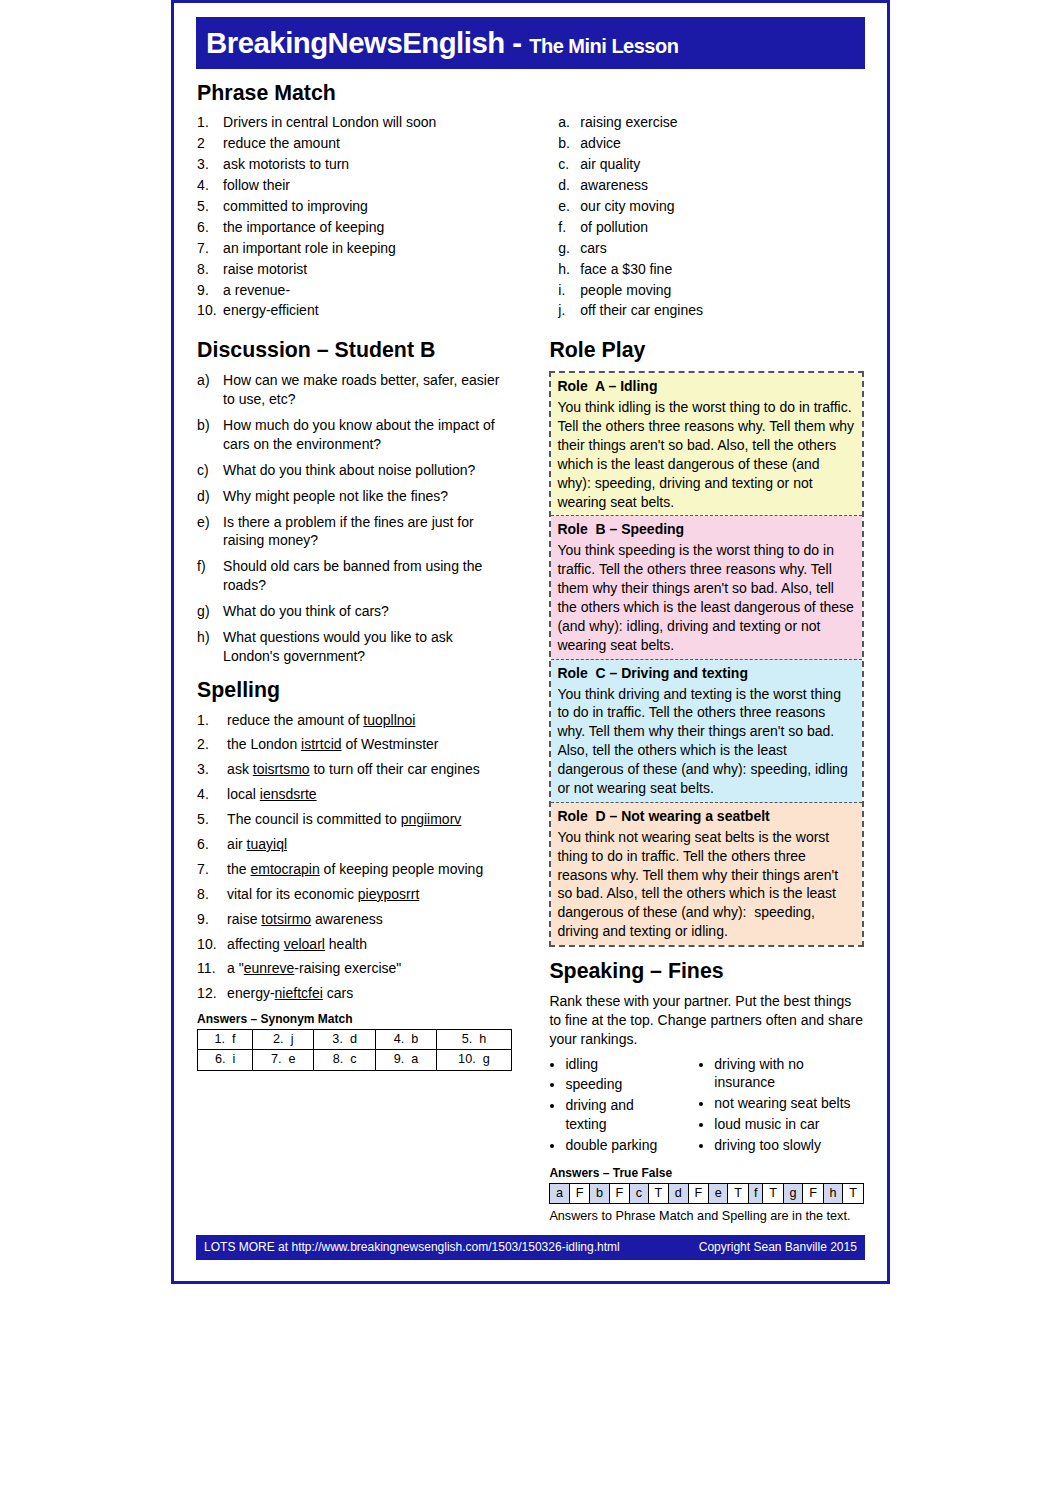BreakingNewsEnglish - The Mini Lesson
Phrase Match
1. Drivers in central London will soon
2 reduce the amount
3. ask motorists to turn
4. follow their
5. committed to improving
6. the importance of keeping
7. an important role in keeping
8. raise motorist
9. a revenue-
10. energy-efficient
a. raising exercise
b. advice
c. air quality
d. awareness
e. our city moving
f. of pollution
g. cars
h. face a $30 fine
i. people moving
j. off their car engines
Discussion – Student B
a) How can we make roads better, safer, easier to use, etc?
b) How much do you know about the impact of cars on the environment?
c) What do you think about noise pollution?
d) Why might people not like the fines?
e) Is there a problem if the fines are just for raising money?
f) Should old cars be banned from using the roads?
g) What do you think of cars?
h) What questions would you like to ask London's government?
Spelling
1. reduce the amount of tuopllnoi
2. the London istrtcid of Westminster
3. ask toisrtsmo to turn off their car engines
4. local iensdsrte
5. The council is committed to pngiimorv
6. air tuayiql
7. the emtocrapin of keeping people moving
8. vital for its economic pieyposrrt
9. raise totsirmo awareness
10. affecting veloarl health
11. a "eunreve-raising exercise"
12. energy-nieftcfei cars
Answers – Synonym Match
| 1. f | 2. j | 3. d | 4. b | 5. h |
| 6. i | 7. e | 8. c | 9. a | 10. g |
Role Play
Role A – Idling
You think idling is the worst thing to do in traffic. Tell the others three reasons why. Tell them why their things aren't so bad. Also, tell the others which is the least dangerous of these (and why): speeding, driving and texting or not wearing seat belts.
Role B – Speeding
You think speeding is the worst thing to do in traffic. Tell the others three reasons why. Tell them why their things aren't so bad. Also, tell the others which is the least dangerous of these (and why): idling, driving and texting or not wearing seat belts.
Role C – Driving and texting
You think driving and texting is the worst thing to do in traffic. Tell the others three reasons why. Tell them why their things aren't so bad. Also, tell the others which is the least dangerous of these (and why): speeding, idling or not wearing seat belts.
Role D – Not wearing a seatbelt
You think not wearing seat belts is the worst thing to do in traffic. Tell the others three reasons why. Tell them why their things aren't so bad. Also, tell the others which is the least dangerous of these (and why): speeding, driving and texting or idling.
Speaking – Fines
Rank these with your partner. Put the best things to fine at the top. Change partners often and share your rankings.
idling
speeding
driving and texting
double parking
driving with no insurance
not wearing seat belts
loud music in car
driving too slowly
Answers – True False
| a | F | b | F | c | T | d | F | e | T | f | T | g | F | h | T |
Answers to Phrase Match and Spelling are in the text.
LOTS MORE at http://www.breakingnewsenglish.com/1503/150326-idling.html Copyright Sean Banville 2015